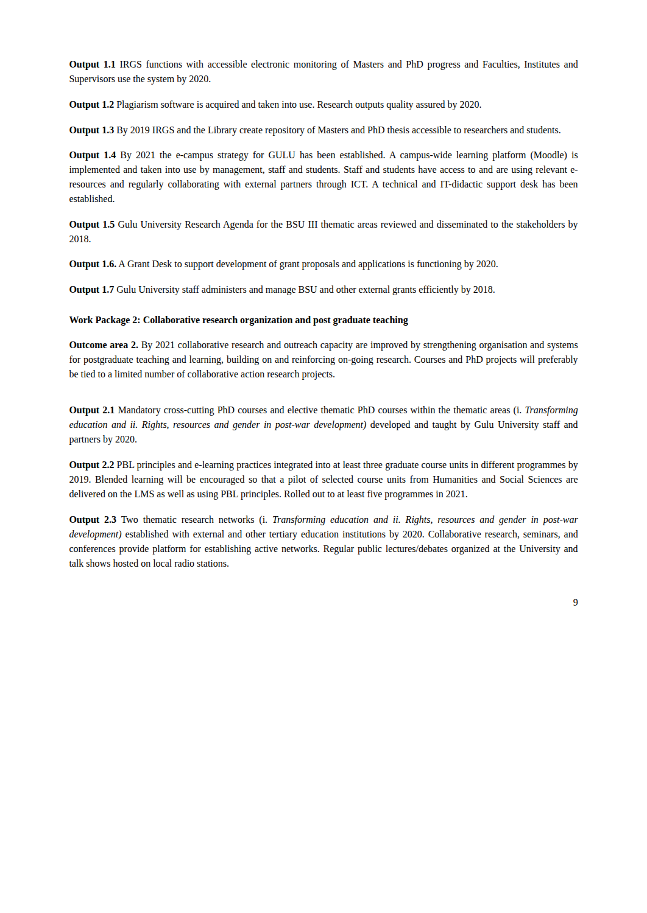Output 1.1 IRGS functions with accessible electronic monitoring of Masters and PhD progress and Faculties, Institutes and Supervisors use the system by 2020.
Output 1.2 Plagiarism software is acquired and taken into use. Research outputs quality assured by 2020.
Output 1.3 By 2019 IRGS and the Library create repository of Masters and PhD thesis accessible to researchers and students.
Output 1.4 By 2021 the e-campus strategy for GULU has been established. A campus-wide learning platform (Moodle) is implemented and taken into use by management, staff and students. Staff and students have access to and are using relevant e-resources and regularly collaborating with external partners through ICT. A technical and IT-didactic support desk has been established.
Output 1.5 Gulu University Research Agenda for the BSU III thematic areas reviewed and disseminated to the stakeholders by 2018.
Output 1.6. A Grant Desk to support development of grant proposals and applications is functioning by 2020.
Output 1.7 Gulu University staff administers and manage BSU and other external grants efficiently by 2018.
Work Package 2: Collaborative research organization and post graduate teaching
Outcome area 2. By 2021 collaborative research and outreach capacity are improved by strengthening organisation and systems for postgraduate teaching and learning, building on and reinforcing on-going research. Courses and PhD projects will preferably be tied to a limited number of collaborative action research projects.
Output 2.1 Mandatory cross-cutting PhD courses and elective thematic PhD courses within the thematic areas (i. Transforming education and ii. Rights, resources and gender in post-war development) developed and taught by Gulu University staff and partners by 2020.
Output 2.2 PBL principles and e-learning practices integrated into at least three graduate course units in different programmes by 2019. Blended learning will be encouraged so that a pilot of selected course units from Humanities and Social Sciences are delivered on the LMS as well as using PBL principles. Rolled out to at least five programmes in 2021.
Output 2.3 Two thematic research networks (i. Transforming education and ii. Rights, resources and gender in post-war development) established with external and other tertiary education institutions by 2020. Collaborative research, seminars, and conferences provide platform for establishing active networks. Regular public lectures/debates organized at the University and talk shows hosted on local radio stations.
9